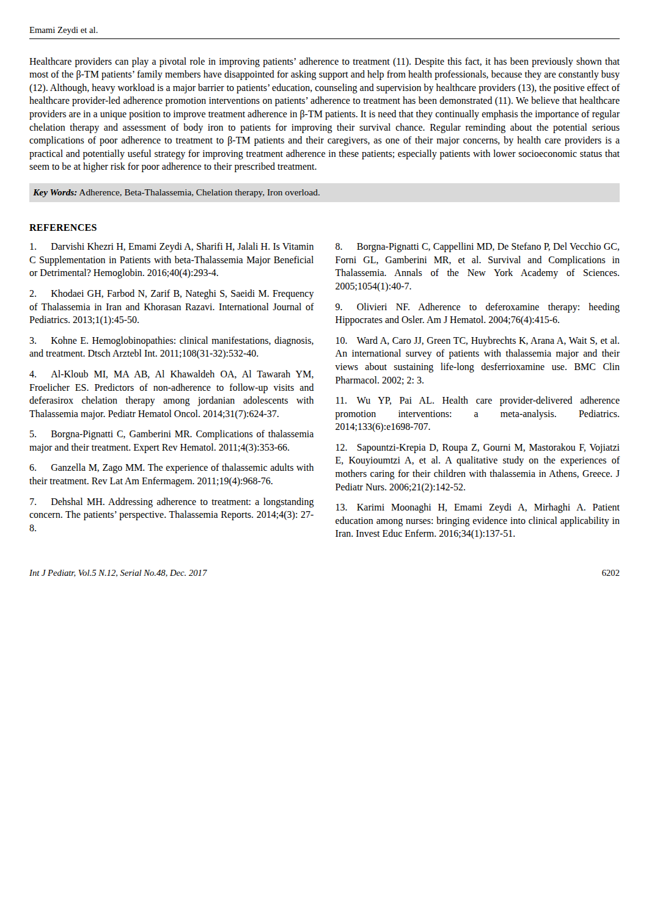Emami Zeydi et al.
Healthcare providers can play a pivotal role in improving patients’ adherence to treatment (11). Despite this fact, it has been previously shown that most of the β-TM patients’ family members have disappointed for asking support and help from health professionals, because they are constantly busy (12). Although, heavy workload is a major barrier to patients’ education, counseling and supervision by healthcare providers (13), the positive effect of healthcare provider-led adherence promotion interventions on patients’ adherence to treatment has been demonstrated (11). We believe that healthcare providers are in a unique position to improve treatment adherence in β-TM patients. It is need that they continually emphasis the importance of regular chelation therapy and assessment of body iron to patients for improving their survival chance. Regular reminding about the potential serious complications of poor adherence to treatment to β-TM patients and their caregivers, as one of their major concerns, by health care providers is a practical and potentially useful strategy for improving treatment adherence in these patients; especially patients with lower socioeconomic status that seem to be at higher risk for poor adherence to their prescribed treatment.
Key Words: Adherence, Beta-Thalassemia, Chelation therapy, Iron overload.
REFERENCES
1. Darvishi Khezri H, Emami Zeydi A, Sharifi H, Jalali H. Is Vitamin C Supplementation in Patients with beta-Thalassemia Major Beneficial or Detrimental? Hemoglobin. 2016;40(4):293-4.
2. Khodaei GH, Farbod N, Zarif B, Nateghi S, Saeidi M. Frequency of Thalassemia in Iran and Khorasan Razavi. International Journal of Pediatrics. 2013;1(1):45-50.
3. Kohne E. Hemoglobinopathies: clinical manifestations, diagnosis, and treatment. Dtsch Arztebl Int. 2011;108(31-32):532-40.
4. Al-Kloub MI, MA AB, Al Khawaldeh OA, Al Tawarah YM, Froelicher ES. Predictors of non-adherence to follow-up visits and deferasirox chelation therapy among jordanian adolescents with Thalassemia major. Pediatr Hematol Oncol. 2014;31(7):624-37.
5. Borgna-Pignatti C, Gamberini MR. Complications of thalassemia major and their treatment. Expert Rev Hematol. 2011;4(3):353-66.
6. Ganzella M, Zago MM. The experience of thalassemic adults with their treatment. Rev Lat Am Enfermagem. 2011;19(4):968-76.
7. Dehshal MH. Addressing adherence to treatment: a longstanding concern. The patients’ perspective. Thalassemia Reports. 2014;4(3): 27-8.
8. Borgna-Pignatti C, Cappellini MD, De Stefano P, Del Vecchio GC, Forni GL, Gamberini MR, et al. Survival and Complications in Thalassemia. Annals of the New York Academy of Sciences. 2005;1054(1):40-7.
9. Olivieri NF. Adherence to deferoxamine therapy: heeding Hippocrates and Osler. Am J Hematol. 2004;76(4):415-6.
10. Ward A, Caro JJ, Green TC, Huybrechts K, Arana A, Wait S, et al. An international survey of patients with thalassemia major and their views about sustaining life-long desferrioxamine use. BMC Clin Pharmacol. 2002; 2: 3.
11. Wu YP, Pai AL. Health care provider-delivered adherence promotion interventions: a meta-analysis. Pediatrics. 2014;133(6):e1698-707.
12. Sapountzi-Krepia D, Roupa Z, Gourni M, Mastorakou F, Vojiatzi E, Kouyioumtzi A, et al. A qualitative study on the experiences of mothers caring for their children with thalassemia in Athens, Greece. J Pediatr Nurs. 2006;21(2):142-52.
13. Karimi Moonaghi H, Emami Zeydi A, Mirhaghi A. Patient education among nurses: bringing evidence into clinical applicability in Iran. Invest Educ Enferm. 2016;34(1):137-51.
Int J Pediatr, Vol.5 N.12, Serial No.48, Dec. 2017
6202